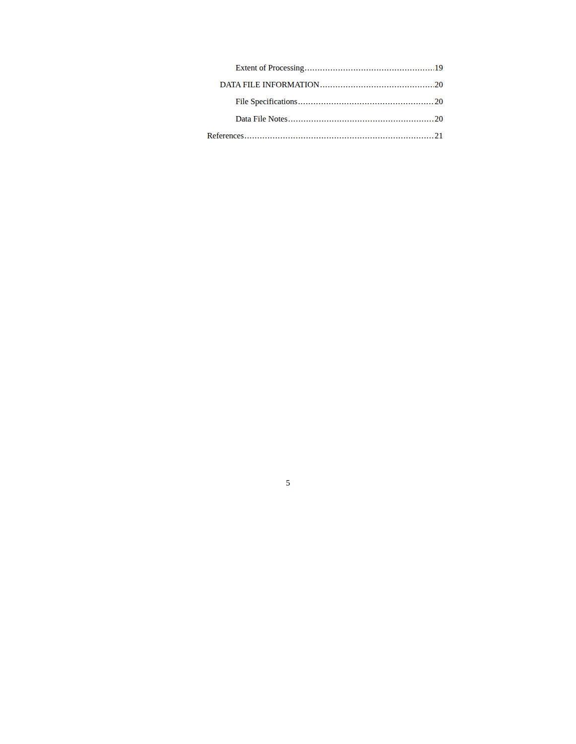Extent of Processing .................................................................................................. 19
DATA FILE INFORMATION ......................................................................................... 20
File Specifications ..................................................................................................... 20
Data File Notes ......................................................................................................... 20
References ....................................................................................................................... 21
5